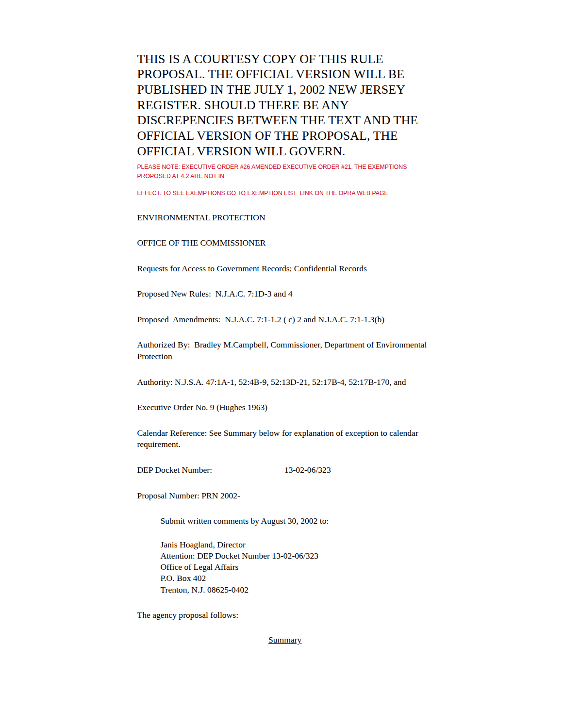THIS IS A COURTESY COPY OF THIS RULE PROPOSAL. THE OFFICIAL VERSION WILL BE PUBLISHED IN THE JULY 1, 2002 NEW JERSEY REGISTER. SHOULD THERE BE ANY DISCREPENCIES BETWEEN THE TEXT AND THE OFFICIAL VERSION OF THE PROPOSAL, THE OFFICIAL VERSION WILL GOVERN.
PLEASE NOTE: EXECUTIVE ORDER #26 AMENDED EXECUTIVE ORDER #21. THE EXEMPTIONS PROPOSED AT 4.2 ARE NOT IN
EFFECT. TO SEE EXEMPTIONS GO TO EXEMPTION LIST LINK ON THE OPRA WEB PAGE
ENVIRONMENTAL PROTECTION
OFFICE OF THE COMMISSIONER
Requests for Access to Government Records; Confidential Records
Proposed New Rules: N.J.A.C. 7:1D-3 and 4
Proposed Amendments: N.J.A.C. 7:1-1.2 ( c) 2 and N.J.A.C. 7:1-1.3(b)
Authorized By: Bradley M.Campbell, Commissioner, Department of Environmental Protection
Authority: N.J.S.A. 47:1A-1, 52:4B-9, 52:13D-21, 52:17B-4, 52:17B-170, and
Executive Order No. 9 (Hughes 1963)
Calendar Reference: See Summary below for explanation of exception to calendar requirement.
DEP Docket Number: 13-02-06/323
Proposal Number: PRN 2002-
Submit written comments by August 30, 2002 to:
Janis Hoagland, Director
Attention: DEP Docket Number 13-02-06/323
Office of Legal Affairs
P.O. Box 402
Trenton, N.J. 08625-0402
The agency proposal follows:
Summary